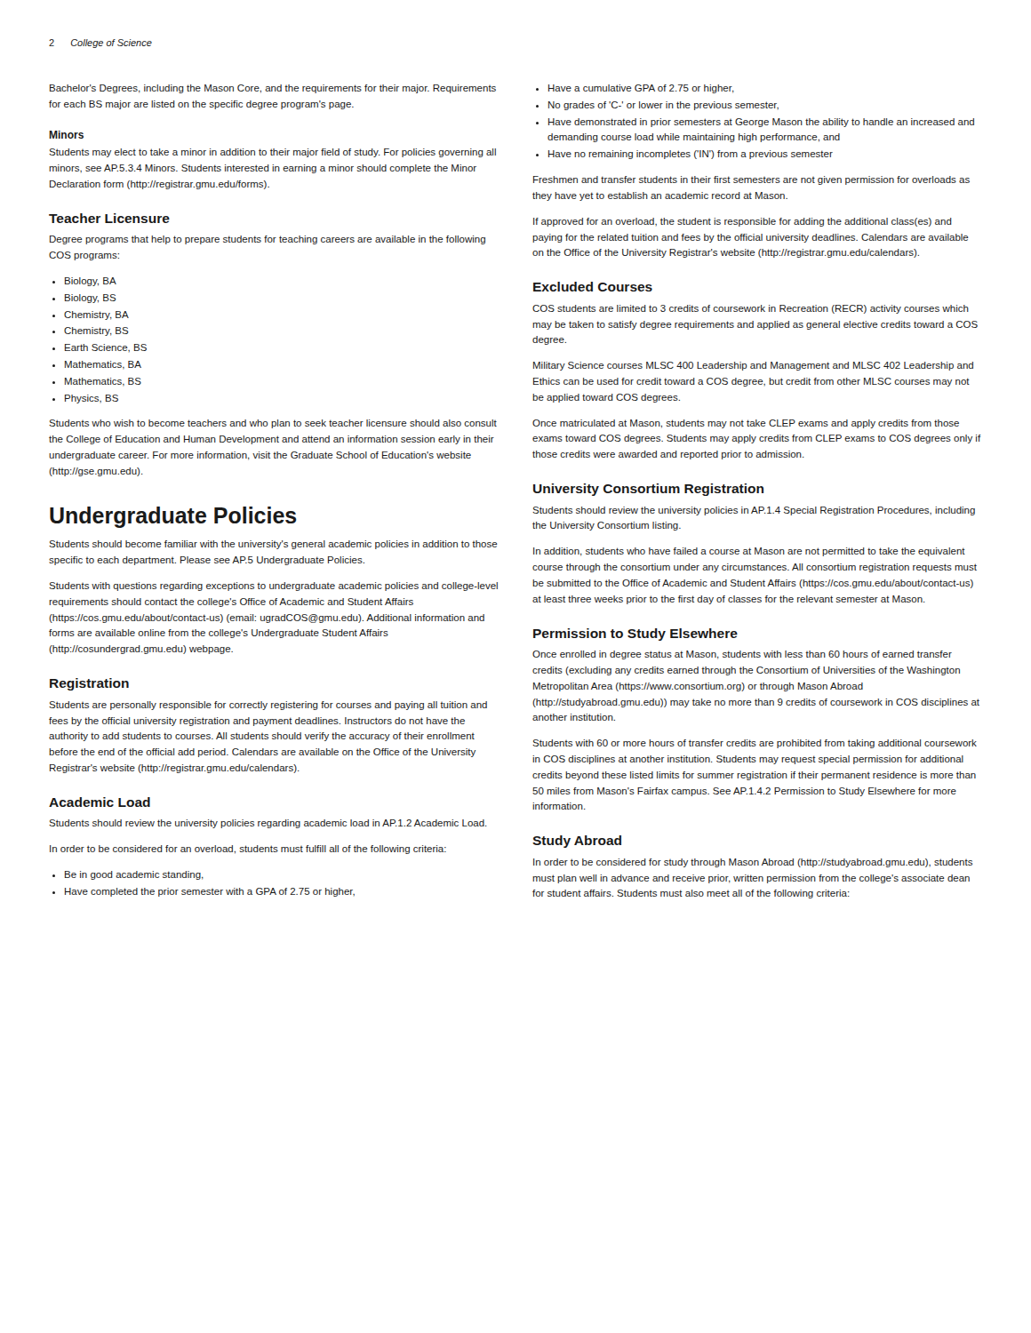2 College of Science
Bachelor's Degrees, including the Mason Core, and the requirements for their major. Requirements for each BS major are listed on the specific degree program's page.
Minors
Students may elect to take a minor in addition to their major field of study. For policies governing all minors, see AP.5.3.4 Minors. Students interested in earning a minor should complete the Minor Declaration form (http://registrar.gmu.edu/forms).
Teacher Licensure
Degree programs that help to prepare students for teaching careers are available in the following COS programs:
Biology, BA
Biology, BS
Chemistry, BA
Chemistry, BS
Earth Science, BS
Mathematics, BA
Mathematics, BS
Physics, BS
Students who wish to become teachers and who plan to seek teacher licensure should also consult the College of Education and Human Development and attend an information session early in their undergraduate career. For more information, visit the Graduate School of Education's website (http://gse.gmu.edu).
Undergraduate Policies
Students should become familiar with the university's general academic policies in addition to those specific to each department. Please see AP.5 Undergraduate Policies.
Students with questions regarding exceptions to undergraduate academic policies and college-level requirements should contact the college's Office of Academic and Student Affairs (https://cos.gmu.edu/about/contact-us) (email: ugradCOS@gmu.edu). Additional information and forms are available online from the college's Undergraduate Student Affairs (http://cosundergrad.gmu.edu) webpage.
Registration
Students are personally responsible for correctly registering for courses and paying all tuition and fees by the official university registration and payment deadlines. Instructors do not have the authority to add students to courses. All students should verify the accuracy of their enrollment before the end of the official add period. Calendars are available on the Office of the University Registrar's website (http://registrar.gmu.edu/calendars).
Academic Load
Students should review the university policies regarding academic load in AP.1.2 Academic Load.
In order to be considered for an overload, students must fulfill all of the following criteria:
Be in good academic standing,
Have completed the prior semester with a GPA of 2.75 or higher,
Have a cumulative GPA of 2.75 or higher,
No grades of 'C-' or lower in the previous semester,
Have demonstrated in prior semesters at George Mason the ability to handle an increased and demanding course load while maintaining high performance, and
Have no remaining incompletes ('IN') from a previous semester
Freshmen and transfer students in their first semesters are not given permission for overloads as they have yet to establish an academic record at Mason.
If approved for an overload, the student is responsible for adding the additional class(es) and paying for the related tuition and fees by the official university deadlines. Calendars are available on the Office of the University Registrar's website (http://registrar.gmu.edu/calendars).
Excluded Courses
COS students are limited to 3 credits of coursework in Recreation (RECR) activity courses which may be taken to satisfy degree requirements and applied as general elective credits toward a COS degree.
Military Science courses MLSC 400 Leadership and Management and MLSC 402 Leadership and Ethics can be used for credit toward a COS degree, but credit from other MLSC courses may not be applied toward COS degrees.
Once matriculated at Mason, students may not take CLEP exams and apply credits from those exams toward COS degrees. Students may apply credits from CLEP exams to COS degrees only if those credits were awarded and reported prior to admission.
University Consortium Registration
Students should review the university policies in AP.1.4 Special Registration Procedures, including the University Consortium listing.
In addition, students who have failed a course at Mason are not permitted to take the equivalent course through the consortium under any circumstances. All consortium registration requests must be submitted to the Office of Academic and Student Affairs (https://cos.gmu.edu/about/contact-us) at least three weeks prior to the first day of classes for the relevant semester at Mason.
Permission to Study Elsewhere
Once enrolled in degree status at Mason, students with less than 60 hours of earned transfer credits (excluding any credits earned through the Consortium of Universities of the Washington Metropolitan Area (https://www.consortium.org) or through Mason Abroad (http://studyabroad.gmu.edu)) may take no more than 9 credits of coursework in COS disciplines at another institution.
Students with 60 or more hours of transfer credits are prohibited from taking additional coursework in COS disciplines at another institution. Students may request special permission for additional credits beyond these listed limits for summer registration if their permanent residence is more than 50 miles from Mason's Fairfax campus. See AP.1.4.2 Permission to Study Elsewhere for more information.
Study Abroad
In order to be considered for study through Mason Abroad (http://studyabroad.gmu.edu), students must plan well in advance and receive prior, written permission from the college's associate dean for student affairs. Students must also meet all of the following criteria: